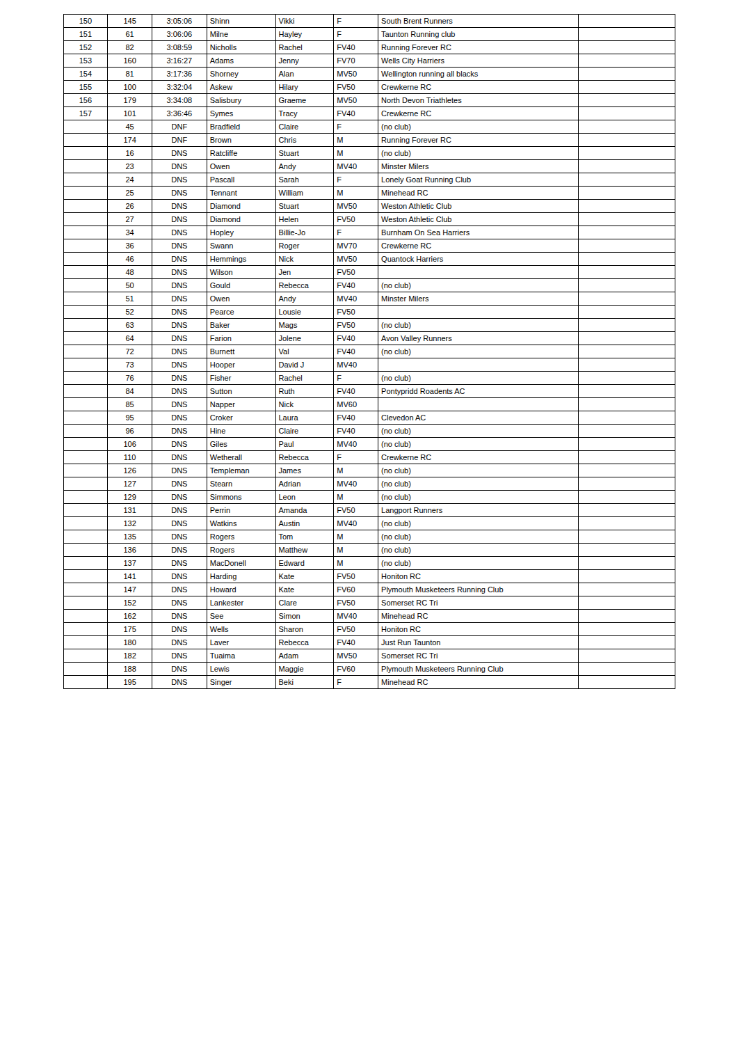| 150 | 145 | 3:05:06 | Shinn | Vikki | F | South Brent Runners | |
| 151 | 61 | 3:06:06 | Milne | Hayley | F | Taunton Running club | |
| 152 | 82 | 3:08:59 | Nicholls | Rachel | FV40 | Running Forever RC | |
| 153 | 160 | 3:16:27 | Adams | Jenny | FV70 | Wells City Harriers | |
| 154 | 81 | 3:17:36 | Shorney | Alan | MV50 | Wellington running all blacks | |
| 155 | 100 | 3:32:04 | Askew | Hilary | FV50 | Crewkerne RC | |
| 156 | 179 | 3:34:08 | Salisbury | Graeme | MV50 | North Devon Triathletes | |
| 157 | 101 | 3:36:46 | Symes | Tracy | FV40 | Crewkerne RC | |
| | 45 | DNF | Bradfield | Claire | F | (no club) | |
| | 174 | DNF | Brown | Chris | M | Running Forever RC | |
| | 16 | DNS | Ratcliffe | Stuart | M | (no club) | |
| | 23 | DNS | Owen | Andy | MV40 | Minster Milers | |
| | 24 | DNS | Pascall | Sarah | F | Lonely Goat Running Club | |
| | 25 | DNS | Tennant | William | M | Minehead RC | |
| | 26 | DNS | Diamond | Stuart | MV50 | Weston Athletic Club | |
| | 27 | DNS | Diamond | Helen | FV50 | Weston Athletic Club | |
| | 34 | DNS | Hopley | Billie-Jo | F | Burnham On Sea Harriers | |
| | 36 | DNS | Swann | Roger | MV70 | Crewkerne RC | |
| | 46 | DNS | Hemmings | Nick | MV50 | Quantock Harriers | |
| | 48 | DNS | Wilson | Jen | FV50 | | |
| | 50 | DNS | Gould | Rebecca | FV40 | (no club) | |
| | 51 | DNS | Owen | Andy | MV40 | Minster Milers | |
| | 52 | DNS | Pearce | Lousie | FV50 | | |
| | 63 | DNS | Baker | Mags | FV50 | (no club) | |
| | 64 | DNS | Farion | Jolene | FV40 | Avon Valley Runners | |
| | 72 | DNS | Burnett | Val | FV40 | (no club) | |
| | 73 | DNS | Hooper | David J | MV40 | | |
| | 76 | DNS | Fisher | Rachel | F | (no club) | |
| | 84 | DNS | Sutton | Ruth | FV40 | Pontypridd Roadents AC | |
| | 85 | DNS | Napper | Nick | MV60 | | |
| | 95 | DNS | Croker | Laura | FV40 | Clevedon AC | |
| | 96 | DNS | Hine | Claire | FV40 | (no club) | |
| | 106 | DNS | Giles | Paul | MV40 | (no club) | |
| | 110 | DNS | Wetherall | Rebecca | F | Crewkerne RC | |
| | 126 | DNS | Templeman | James | M | (no club) | |
| | 127 | DNS | Stearn | Adrian | MV40 | (no club) | |
| | 129 | DNS | Simmons | Leon | M | (no club) | |
| | 131 | DNS | Perrin | Amanda | FV50 | Langport Runners | |
| | 132 | DNS | Watkins | Austin | MV40 | (no club) | |
| | 135 | DNS | Rogers | Tom | M | (no club) | |
| | 136 | DNS | Rogers | Matthew | M | (no club) | |
| | 137 | DNS | MacDonell | Edward | M | (no club) | |
| | 141 | DNS | Harding | Kate | FV50 | Honiton RC | |
| | 147 | DNS | Howard | Kate | FV60 | Plymouth Musketeers Running Club | |
| | 152 | DNS | Lankester | Clare | FV50 | Somerset RC Tri | |
| | 162 | DNS | See | Simon | MV40 | Minehead RC | |
| | 175 | DNS | Wells | Sharon | FV50 | Honiton RC | |
| | 180 | DNS | Laver | Rebecca | FV40 | Just Run Taunton | |
| | 182 | DNS | Tuaima | Adam | MV50 | Somerset RC Tri | |
| | 188 | DNS | Lewis | Maggie | FV60 | Plymouth Musketeers Running Club | |
| | 195 | DNS | Singer | Beki | F | Minehead RC | |